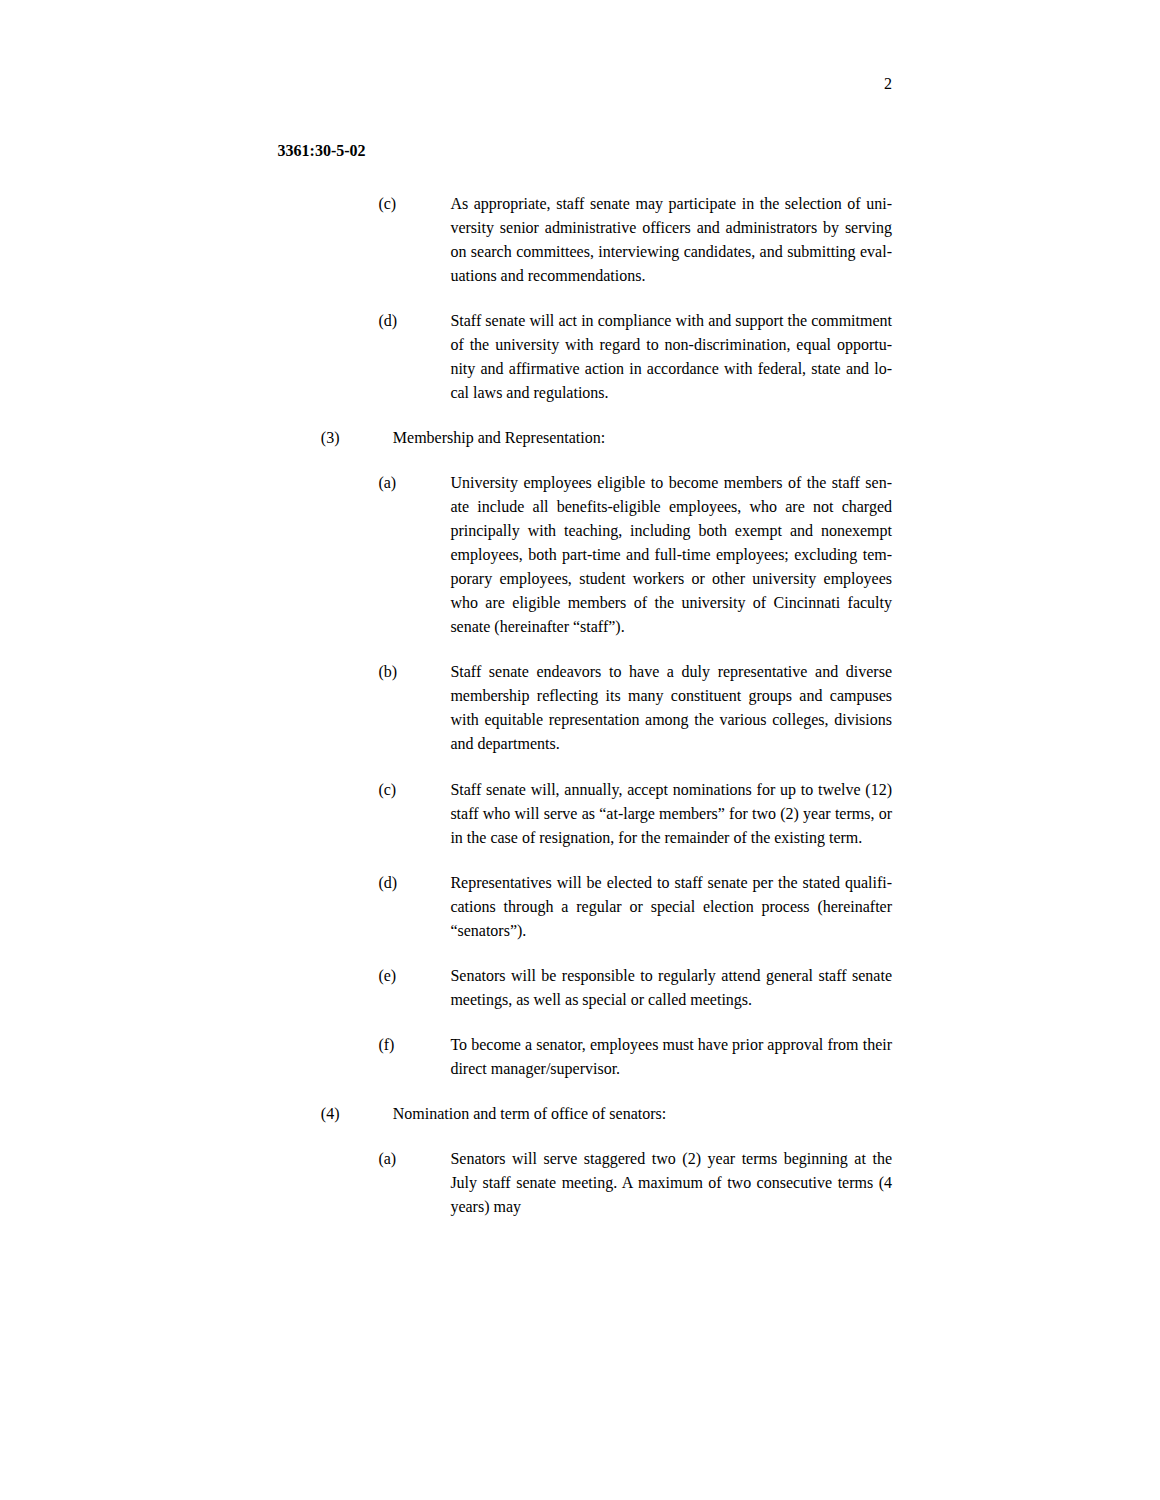2
3361:30-5-02
(c)
As appropriate, staff senate may participate in the selection of university senior administrative officers and administrators by serving on search committees, interviewing candidates, and submitting evaluations and recommendations.
(d)
Staff senate will act in compliance with and support the commitment of the university with regard to non-discrimination, equal opportunity and affirmative action in accordance with federal, state and local laws and regulations.
(3)
Membership and Representation:
(a)
University employees eligible to become members of the staff senate include all benefits-eligible employees, who are not charged principally with teaching, including both exempt and nonexempt employees, both part-time and full-time employees; excluding temporary employees, student workers or other university employees who are eligible members of the university of Cincinnati faculty senate (hereinafter “staff”).
(b)
Staff senate endeavors to have a duly representative and diverse membership reflecting its many constituent groups and campuses with equitable representation among the various colleges, divisions and departments.
(c)
Staff senate will, annually, accept nominations for up to twelve (12) staff who will serve as “at-large members” for two (2) year terms, or in the case of resignation, for the remainder of the existing term.
(d)
Representatives will be elected to staff senate per the stated qualifications through a regular or special election process (hereinafter “senators”).
(e)
Senators will be responsible to regularly attend general staff senate meetings, as well as special or called meetings.
(f)
To become a senator, employees must have prior approval from their direct manager/supervisor.
(4)
Nomination and term of office of senators:
(a)
Senators will serve staggered two (2) year terms beginning at the July staff senate meeting. A maximum of two consecutive terms (4 years) may